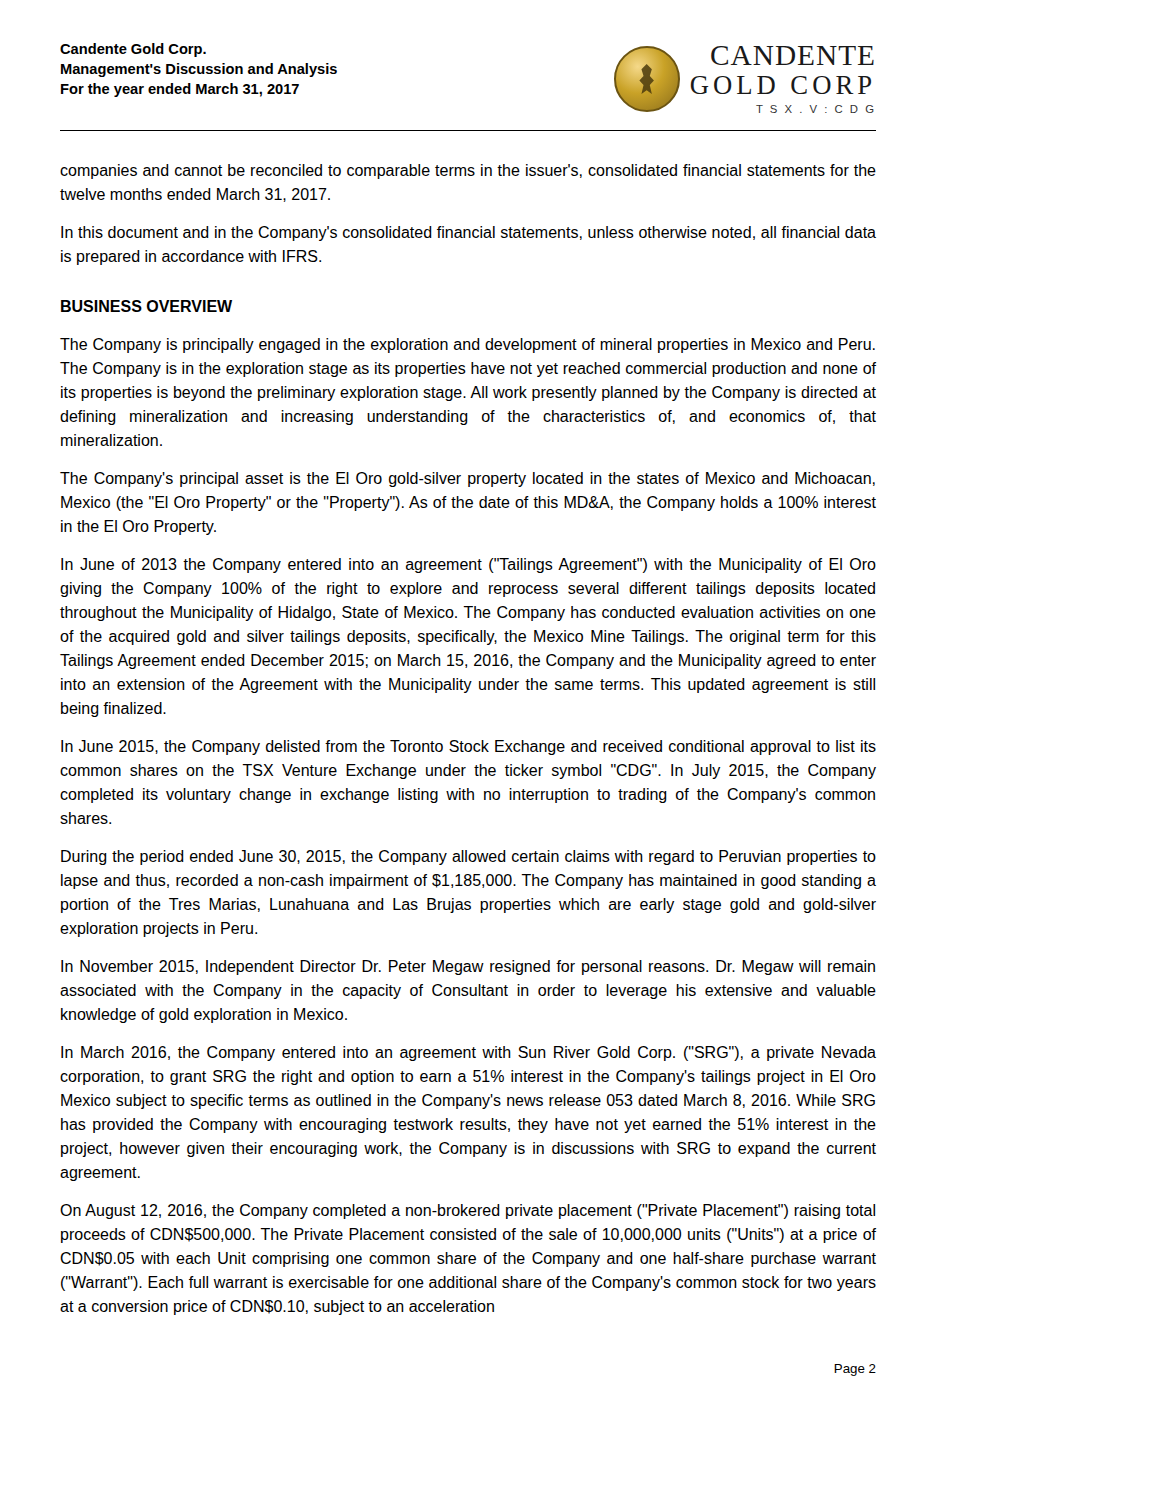Candente Gold Corp.
Management's Discussion and Analysis
For the year ended March 31, 2017
CANDENTE
GOLD CORP
T S X . V : C D G
companies and cannot be reconciled to comparable terms in the issuer's, consolidated financial statements for the twelve months ended March 31, 2017.
In this document and in the Company's consolidated financial statements, unless otherwise noted, all financial data is prepared in accordance with IFRS.
BUSINESS OVERVIEW
The Company is principally engaged in the exploration and development of mineral properties in Mexico and Peru. The Company is in the exploration stage as its properties have not yet reached commercial production and none of its properties is beyond the preliminary exploration stage. All work presently planned by the Company is directed at defining mineralization and increasing understanding of the characteristics of, and economics of, that mineralization.
The Company's principal asset is the El Oro gold-silver property located in the states of Mexico and Michoacan, Mexico (the "El Oro Property" or the "Property"). As of the date of this MD&A, the Company holds a 100% interest in the El Oro Property.
In June of 2013 the Company entered into an agreement ("Tailings Agreement") with the Municipality of El Oro giving the Company 100% of the right to explore and reprocess several different tailings deposits located throughout the Municipality of Hidalgo, State of Mexico. The Company has conducted evaluation activities on one of the acquired gold and silver tailings deposits, specifically, the Mexico Mine Tailings. The original term for this Tailings Agreement ended December 2015; on March 15, 2016, the Company and the Municipality agreed to enter into an extension of the Agreement with the Municipality under the same terms. This updated agreement is still being finalized.
In June 2015, the Company delisted from the Toronto Stock Exchange and received conditional approval to list its common shares on the TSX Venture Exchange under the ticker symbol "CDG". In July 2015, the Company completed its voluntary change in exchange listing with no interruption to trading of the Company's common shares.
During the period ended June 30, 2015, the Company allowed certain claims with regard to Peruvian properties to lapse and thus, recorded a non-cash impairment of $1,185,000. The Company has maintained in good standing a portion of the Tres Marias, Lunahuana and Las Brujas properties which are early stage gold and gold-silver exploration projects in Peru.
In November 2015, Independent Director Dr. Peter Megaw resigned for personal reasons. Dr. Megaw will remain associated with the Company in the capacity of Consultant in order to leverage his extensive and valuable knowledge of gold exploration in Mexico.
In March 2016, the Company entered into an agreement with Sun River Gold Corp. ("SRG"), a private Nevada corporation, to grant SRG the right and option to earn a 51% interest in the Company's tailings project in El Oro Mexico subject to specific terms as outlined in the Company's news release 053 dated March 8, 2016. While SRG has provided the Company with encouraging testwork results, they have not yet earned the 51% interest in the project, however given their encouraging work, the Company is in discussions with SRG to expand the current agreement.
On August 12, 2016, the Company completed a non-brokered private placement ("Private Placement") raising total proceeds of CDN$500,000. The Private Placement consisted of the sale of 10,000,000 units ("Units") at a price of CDN$0.05 with each Unit comprising one common share of the Company and one half-share purchase warrant ("Warrant"). Each full warrant is exercisable for one additional share of the Company's common stock for two years at a conversion price of CDN$0.10, subject to an acceleration
Page 2